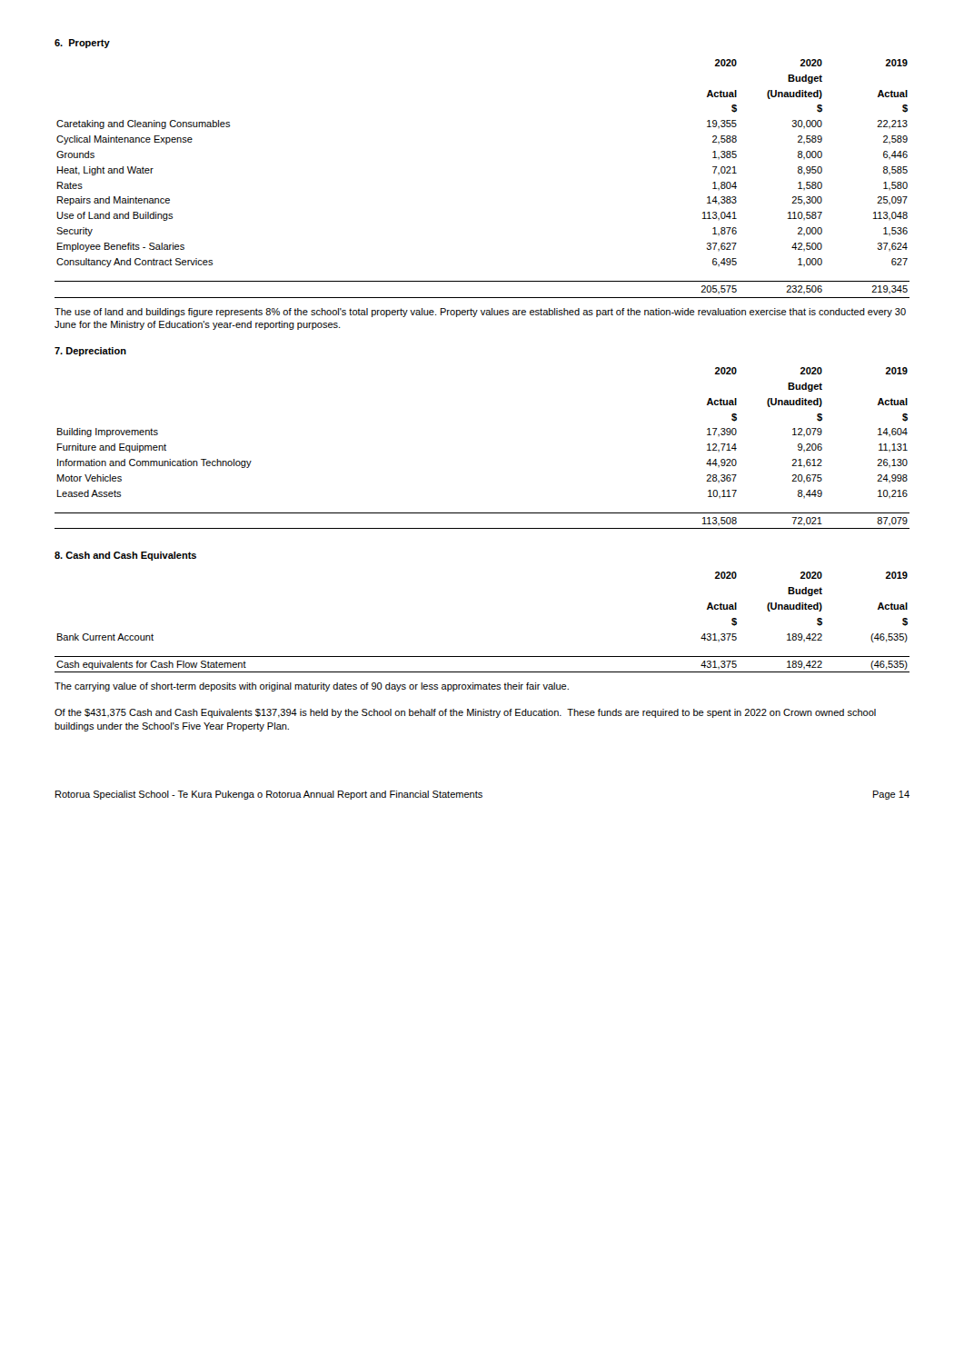6. Property
| | 2020 | 2020 | 2019 |
| | | Budget | |
| | Actual | (Unaudited) | Actual |
| | $ | $ | $ |
| Caretaking and Cleaning Consumables | 19,355 | 30,000 | 22,213 |
| Cyclical Maintenance Expense | 2,588 | 2,589 | 2,589 |
| Grounds | 1,385 | 8,000 | 6,446 |
| Heat, Light and Water | 7,021 | 8,950 | 8,585 |
| Rates | 1,804 | 1,580 | 1,580 |
| Repairs and Maintenance | 14,383 | 25,300 | 25,097 |
| Use of Land and Buildings | 113,041 | 110,587 | 113,048 |
| Security | 1,876 | 2,000 | 1,536 |
| Employee Benefits - Salaries | 37,627 | 42,500 | 37,624 |
| Consultancy And Contract Services | 6,495 | 1,000 | 627 |
| | 205,575 | 232,506 | 219,345 |
The use of land and buildings figure represents 8% of the school's total property value. Property values are established as part of the nation-wide revaluation exercise that is conducted every 30 June for the Ministry of Education's year-end reporting purposes.
7. Depreciation
| | 2020 | 2020 | 2019 |
| | | Budget | |
| | Actual | (Unaudited) | Actual |
| | $ | $ | $ |
| Building Improvements | 17,390 | 12,079 | 14,604 |
| Furniture and Equipment | 12,714 | 9,206 | 11,131 |
| Information and Communication Technology | 44,920 | 21,612 | 26,130 |
| Motor Vehicles | 28,367 | 20,675 | 24,998 |
| Leased Assets | 10,117 | 8,449 | 10,216 |
| | 113,508 | 72,021 | 87,079 |
8. Cash and Cash Equivalents
| | 2020 | 2020 | 2019 |
| | | Budget | |
| | Actual | (Unaudited) | Actual |
| | $ | $ | $ |
| Bank Current Account | 431,375 | 189,422 | (46,535) |
| Cash equivalents for Cash Flow Statement | 431,375 | 189,422 | (46,535) |
The carrying value of short-term deposits with original maturity dates of 90 days or less approximates their fair value.
Of the $431,375 Cash and Cash Equivalents $137,394 is held by the School on behalf of the Ministry of Education. These funds are required to be spent in 2022 on Crown owned school buildings under the School's Five Year Property Plan.
Rotorua Specialist School - Te Kura Pukenga o Rotorua Annual Report and Financial Statements Page 14